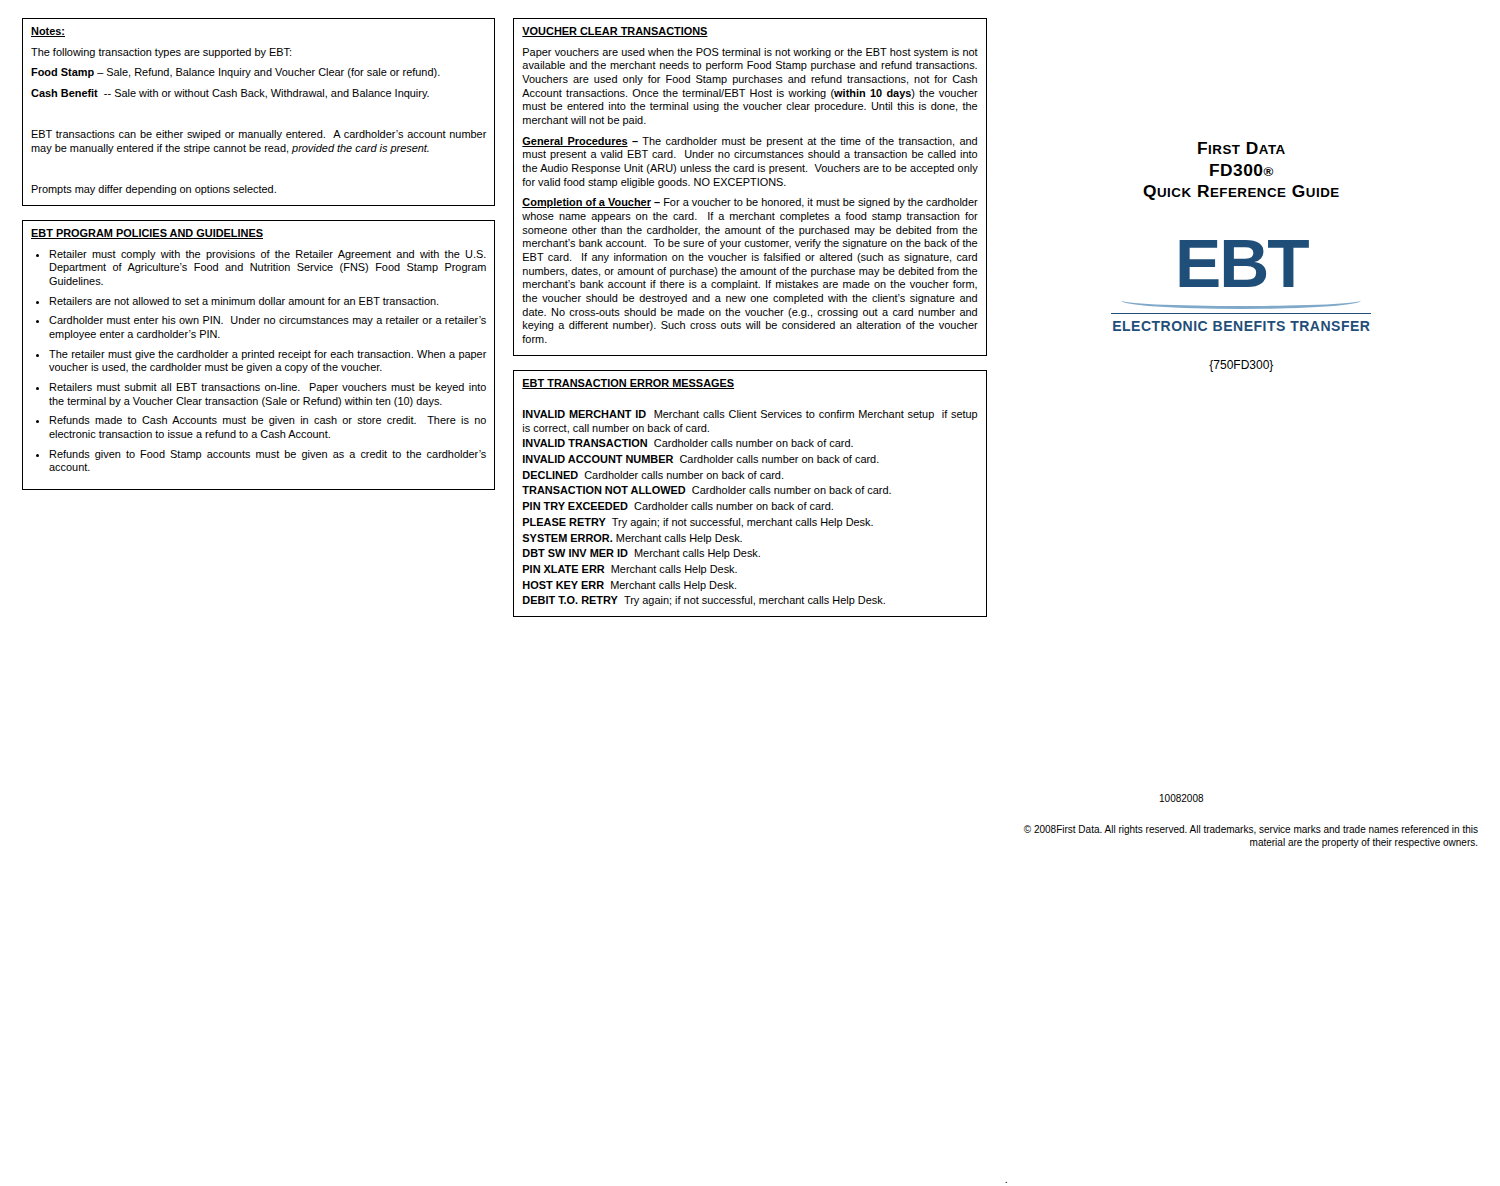Notes:
The following transaction types are supported by EBT:
Food Stamp – Sale, Refund, Balance Inquiry and Voucher Clear (for sale or refund).
Cash Benefit -- Sale with or without Cash Back, Withdrawal, and Balance Inquiry.
EBT transactions can be either swiped or manually entered. A cardholder’s account number may be manually entered if the stripe cannot be read, provided the card is present.
Prompts may differ depending on options selected.
EBT PROGRAM POLICIES AND GUIDELINES
Retailer must comply with the provisions of the Retailer Agreement and with the U.S. Department of Agriculture’s Food and Nutrition Service (FNS) Food Stamp Program Guidelines.
Retailers are not allowed to set a minimum dollar amount for an EBT transaction.
Cardholder must enter his own PIN. Under no circumstances may a retailer or a retailer’s employee enter a cardholder’s PIN.
The retailer must give the cardholder a printed receipt for each transaction. When a paper voucher is used, the cardholder must be given a copy of the voucher.
Retailers must submit all EBT transactions on-line. Paper vouchers must be keyed into the terminal by a Voucher Clear transaction (Sale or Refund) within ten (10) days.
Refunds made to Cash Accounts must be given in cash or store credit. There is no electronic transaction to issue a refund to a Cash Account.
Refunds given to Food Stamp accounts must be given as a credit to the cardholder’s account.
VOUCHER CLEAR TRANSACTIONS
Paper vouchers are used when the POS terminal is not working or the EBT host system is not available and the merchant needs to perform Food Stamp purchase and refund transactions. Vouchers are used only for Food Stamp purchases and refund transactions, not for Cash Account transactions. Once the terminal/EBT Host is working (within 10 days) the voucher must be entered into the terminal using the voucher clear procedure. Until this is done, the merchant will not be paid.
General Procedures – The cardholder must be present at the time of the transaction, and must present a valid EBT card. Under no circumstances should a transaction be called into the Audio Response Unit (ARU) unless the card is present. Vouchers are to be accepted only for valid food stamp eligible goods. NO EXCEPTIONS.
Completion of a Voucher – For a voucher to be honored, it must be signed by the cardholder whose name appears on the card. If a merchant completes a food stamp transaction for someone other than the cardholder, the amount of the purchased may be debited from the merchant’s bank account. To be sure of your customer, verify the signature on the back of the EBT card. If any information on the voucher is falsified or altered (such as signature, card numbers, dates, or amount of purchase) the amount of the purchase may be debited from the merchant’s bank account if there is a complaint. If mistakes are made on the voucher form, the voucher should be destroyed and a new one completed with the client’s signature and date. No cross-outs should be made on the voucher (e.g., crossing out a card number and keying a different number). Such cross outs will be considered an alteration of the voucher form.
EBT TRANSACTION ERROR MESSAGES
INVALID MERCHANT ID Merchant calls Client Services to confirm Merchant setup if setup is correct, call number on back of card.
INVALID TRANSACTION Cardholder calls number on back of card.
INVALID ACCOUNT NUMBER Cardholder calls number on back of card.
DECLINED Cardholder calls number on back of card.
TRANSACTION NOT ALLOWED Cardholder calls number on back of card.
PIN TRY EXCEEDED Cardholder calls number on back of card.
PLEASE RETRY Try again; if not successful, merchant calls Help Desk.
SYSTEM ERROR. Merchant calls Help Desk.
DBT SW INV MER ID Merchant calls Help Desk.
PIN XLATE ERR Merchant calls Help Desk.
HOST KEY ERR Merchant calls Help Desk.
DEBIT T.O. RETRY Try again; if not successful, merchant calls Help Desk.
FIRST DATA
FD300®
QUICK REFERENCE GUIDE
EBT
ELECTRONIC BENEFITS TRANSFER
{750FD300}
.
10082008
© 2008First Data. All rights reserved. All trademarks, service marks and trade names referenced in this material are the property of their respective owners.